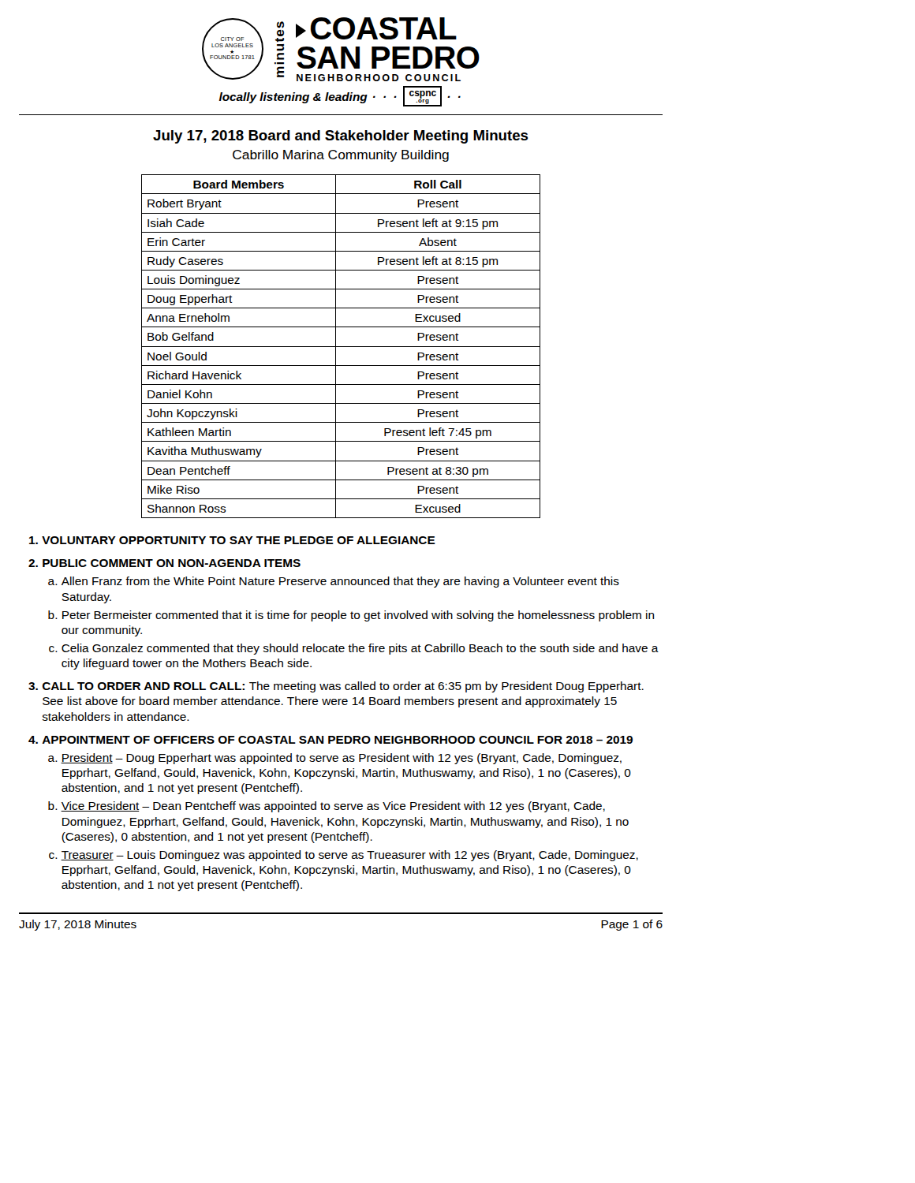CITY OF
LOS ANGELES
★
FOUNDED 1781
minutes
COASTAL
SAN PEDRO
NEIGHBORHOOD COUNCIL
locally listening & leading · · · cspnc.org · ·
July 17, 2018 Board and Stakeholder Meeting Minutes
Cabrillo Marina Community Building
| Board Members | Roll Call |
| --- | --- |
| Robert Bryant | Present |
| Isiah Cade | Present left at 9:15 pm |
| Erin Carter | Absent |
| Rudy Caseres | Present left at 8:15 pm |
| Louis Dominguez | Present |
| Doug Epperhart | Present |
| Anna Erneholm | Excused |
| Bob Gelfand | Present |
| Noel Gould | Present |
| Richard Havenick | Present |
| Daniel Kohn | Present |
| John Kopczynski | Present |
| Kathleen Martin | Present left 7:45 pm |
| Kavitha Muthuswamy | Present |
| Dean Pentcheff | Present at 8:30 pm |
| Mike Riso | Present |
| Shannon Ross | Excused |
VOLUNTARY OPPORTUNITY TO SAY THE PLEDGE OF ALLEGIANCE
PUBLIC COMMENT ON NON-AGENDA ITEMS
Allen Franz from the White Point Nature Preserve announced that they are having a Volunteer event this Saturday.
Peter Bermeister commented that it is time for people to get involved with solving the homelessness problem in our community.
Celia Gonzalez commented that they should relocate the fire pits at Cabrillo Beach to the south side and have a city lifeguard tower on the Mothers Beach side.
CALL TO ORDER AND ROLL CALL: The meeting was called to order at 6:35 pm by President Doug Epperhart. See list above for board member attendance. There were 14 Board members present and approximately 15 stakeholders in attendance.
APPOINTMENT OF OFFICERS OF COASTAL SAN PEDRO NEIGHBORHOOD COUNCIL FOR 2018 – 2019
President – Doug Epperhart was appointed to serve as President with 12 yes (Bryant, Cade, Dominguez, Epprhart, Gelfand, Gould, Havenick, Kohn, Kopczynski, Martin, Muthuswamy, and Riso), 1 no (Caseres), 0 abstention, and 1 not yet present (Pentcheff).
Vice President – Dean Pentcheff was appointed to serve as Vice President with 12 yes (Bryant, Cade, Dominguez, Epprhart, Gelfand, Gould, Havenick, Kohn, Kopczynski, Martin, Muthuswamy, and Riso), 1 no (Caseres), 0 abstention, and 1 not yet present (Pentcheff).
Treasurer – Louis Dominguez was appointed to serve as Trueasurer with 12 yes (Bryant, Cade, Dominguez, Epprhart, Gelfand, Gould, Havenick, Kohn, Kopczynski, Martin, Muthuswamy, and Riso), 1 no (Caseres), 0 abstention, and 1 not yet present (Pentcheff).
July 17, 2018 Minutes Page 1 of 6